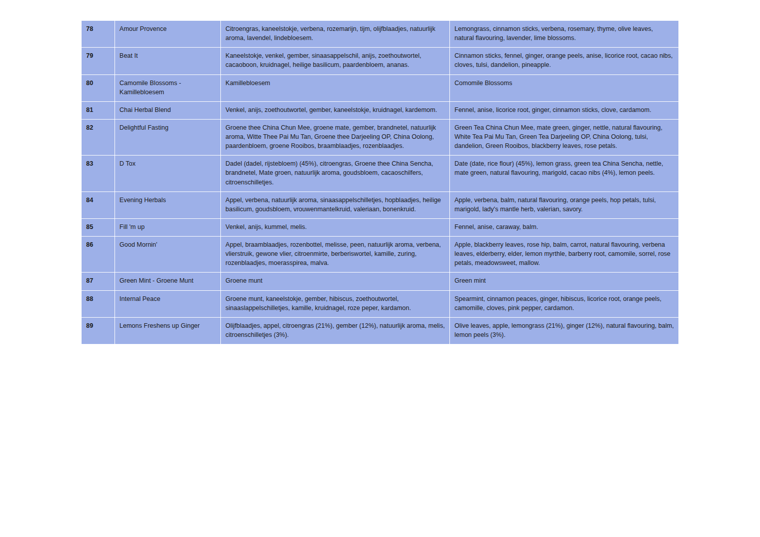| 78 | Amour Provence | Citroengras, kaneelstokje, verbena, rozemarijn, tijm, olijfblaadjes, natuurlijk aroma, lavendel, lindebloesem. | Lemongrass, cinnamon sticks, verbena, rosemary, thyme, olive leaves, natural flavouring, lavender, lime blossoms. |
| 79 | Beat It | Kaneelstokje, venkel, gember, sinaasappelschil, anijs, zoethoutwortel, cacaoboon, kruidnagel, heilige basilicum, paardenbloem, ananas. | Cinnamon sticks, fennel, ginger, orange peels, anise, licorice root, cacao nibs, cloves, tulsi, dandelion, pineapple. |
| 80 | Camomile Blossoms - Kamillebloesem | Kamillebloesem | Comomile Blossoms |
| 81 | Chai Herbal Blend | Venkel, anijs, zoethoutwortel, gember, kaneelstokje, kruidnagel, kardemom. | Fennel, anise, licorice root, ginger, cinnamon sticks, clove, cardamom. |
| 82 | Delightful Fasting | Groene thee China Chun Mee, groene mate, gember, brandnetel, natuurlijk aroma, Witte Thee Pai Mu Tan, Groene thee Darjeeling OP, China Oolong, paardenbloem, groene Rooibos, braamblaadjes, rozenblaadjes. | Green Tea China Chun Mee, mate green, ginger, nettle, natural flavouring, White Tea Pai Mu Tan, Green Tea Darjeeling OP, China Oolong, tulsi, dandelion, Green Rooibos, blackberry leaves, rose petals. |
| 83 | D Tox | Dadel (dadel, rijstebloem) (45%), citroengras, Groene thee China Sencha, brandnetel, Mate groen, natuurlijk aroma, goudsbloem, cacaoschilfers, citroenschilletjes. | Date (date, rice flour) (45%), lemon grass, green tea China Sencha, nettle, mate green, natural flavouring, marigold, cacao nibs (4%), lemon peels. |
| 84 | Evening Herbals | Appel, verbena, natuurlijk aroma, sinaasappelschilletjes, hopblaadjes, heilige basilicum, goudsbloem, vrouwenmantelkruid, valeriaan, bonenkruid. | Apple, verbena, balm, natural flavouring, orange peels, hop petals, tulsi, marigold, lady's mantle herb, valerian, savory. |
| 85 | Fill 'm up | Venkel, anijs, kummel, melis. | Fennel, anise, caraway, balm. |
| 86 | Good Mornin' | Appel, braamblaadjes, rozenbottel, melisse, peen, natuurlijk aroma, verbena, vlierstruik, gewone vlier, citroenmirte, berberiswortel, kamille, zuring, rozenblaadjes, moerasspirea, malva. | Apple, blackberry leaves, rose hip, balm, carrot, natural flavouring, verbena leaves, elderberry, elder, lemon myrthle, barberry root, camomile, sorrel, rose petals, meadowsweet, mallow. |
| 87 | Green Mint - Groene Munt | Groene munt | Green mint |
| 88 | Internal Peace | Groene munt, kaneelstokje, gember, hibiscus, zoethoutwortel, sinaaslappelschilletjes, kamille, kruidnagel, roze peper, kardamon. | Spearmint, cinnamon peaces, ginger, hibiscus, licorice root, orange peels, camomille, cloves, pink pepper, cardamon. |
| 89 | Lemons Freshens up Ginger | Olijfblaadjes, appel, citroengras (21%), gember (12%), natuurlijk aroma, melis, citroenschilletjes (3%). | Olive leaves, apple, lemongrass (21%), ginger (12%), natural flavouring, balm, lemon peels (3%). |